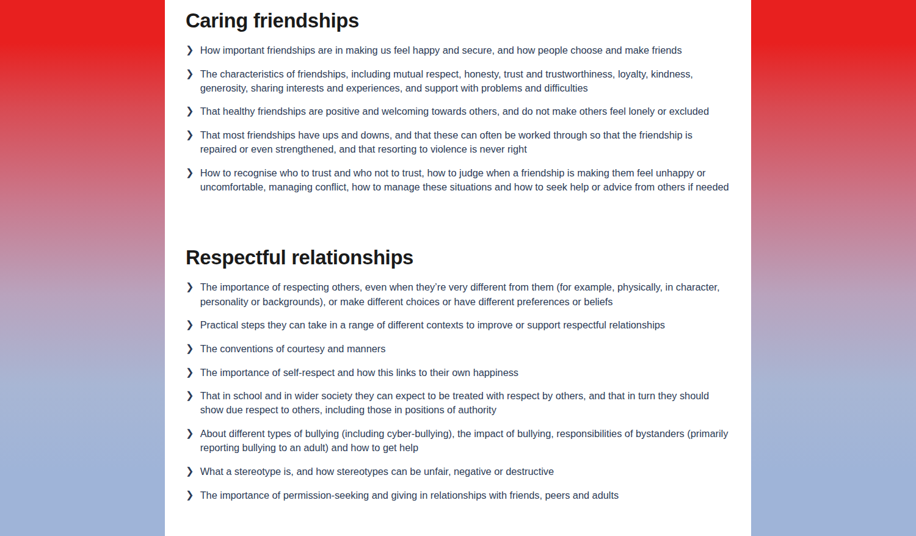Caring friendships
How important friendships are in making us feel happy and secure, and how people choose and make friends
The characteristics of friendships, including mutual respect, honesty, trust and trustworthiness, loyalty, kindness, generosity, sharing interests and experiences, and support with problems and difficulties
That healthy friendships are positive and welcoming towards others, and do not make others feel lonely or excluded
That most friendships have ups and downs, and that these can often be worked through so that the friendship is repaired or even strengthened, and that resorting to violence is never right
How to recognise who to trust and who not to trust, how to judge when a friendship is making them feel unhappy or uncomfortable, managing conflict, how to manage these situations and how to seek help or advice from others if needed
Respectful relationships
The importance of respecting others, even when they’re very different from them (for example, physically, in character, personality or backgrounds), or make different choices or have different preferences or beliefs
Practical steps they can take in a range of different contexts to improve or support respectful relationships
The conventions of courtesy and manners
The importance of self-respect and how this links to their own happiness
That in school and in wider society they can expect to be treated with respect by others, and that in turn they should show due respect to others, including those in positions of authority
About different types of bullying (including cyber-bullying), the impact of bullying, responsibilities of bystanders (primarily reporting bullying to an adult) and how to get help
What a stereotype is, and how stereotypes can be unfair, negative or destructive
The importance of permission-seeking and giving in relationships with friends, peers and adults